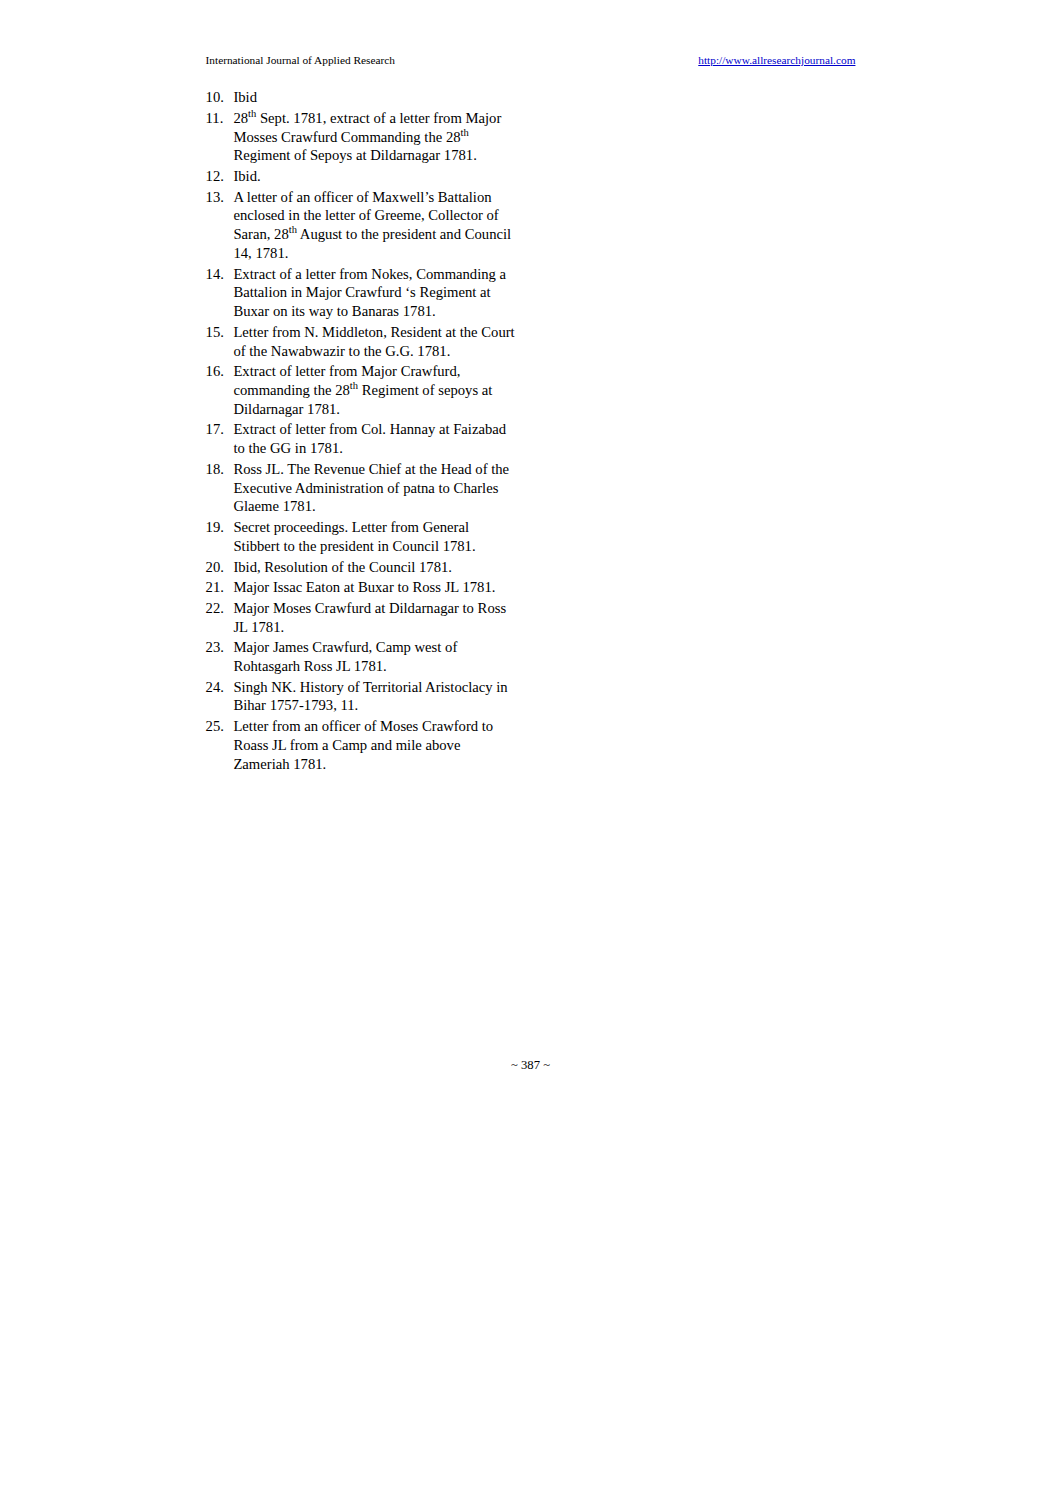International Journal of Applied Research
http://www.allresearchjournal.com
10. Ibid
11. 28th Sept. 1781, extract of a letter from Major Mosses Crawfurd Commanding the 28th Regiment of Sepoys at Dildarnagar 1781.
12. Ibid.
13. A letter of an officer of Maxwell’s Battalion enclosed in the letter of Greeme, Collector of Saran, 28th August to the president and Council 14, 1781.
14. Extract of a letter from Nokes, Commanding a Battalion in Major Crawfurd ‘s Regiment at Buxar on its way to Banaras 1781.
15. Letter from N. Middleton, Resident at the Court of the Nawabwazir to the G.G. 1781.
16. Extract of letter from Major Crawfurd, commanding the 28th Regiment of sepoys at Dildarnagar 1781.
17. Extract of letter from Col. Hannay at Faizabad to the GG in 1781.
18. Ross JL. The Revenue Chief at the Head of the Executive Administration of patna to Charles Glaeme 1781.
19. Secret proceedings. Letter from General Stibbert to the president in Council 1781.
20. Ibid, Resolution of the Council 1781.
21. Major Issac Eaton at Buxar to Ross JL 1781.
22. Major Moses Crawfurd at Dildarnagar to Ross JL 1781.
23. Major James Crawfurd, Camp west of Rohtasgarh Ross JL 1781.
24. Singh NK. History of Territorial Aristoclacy in Bihar 1757-1793, 11.
25. Letter from an officer of Moses Crawford to Roass JL from a Camp and mile above Zameriah 1781.
~ 387 ~